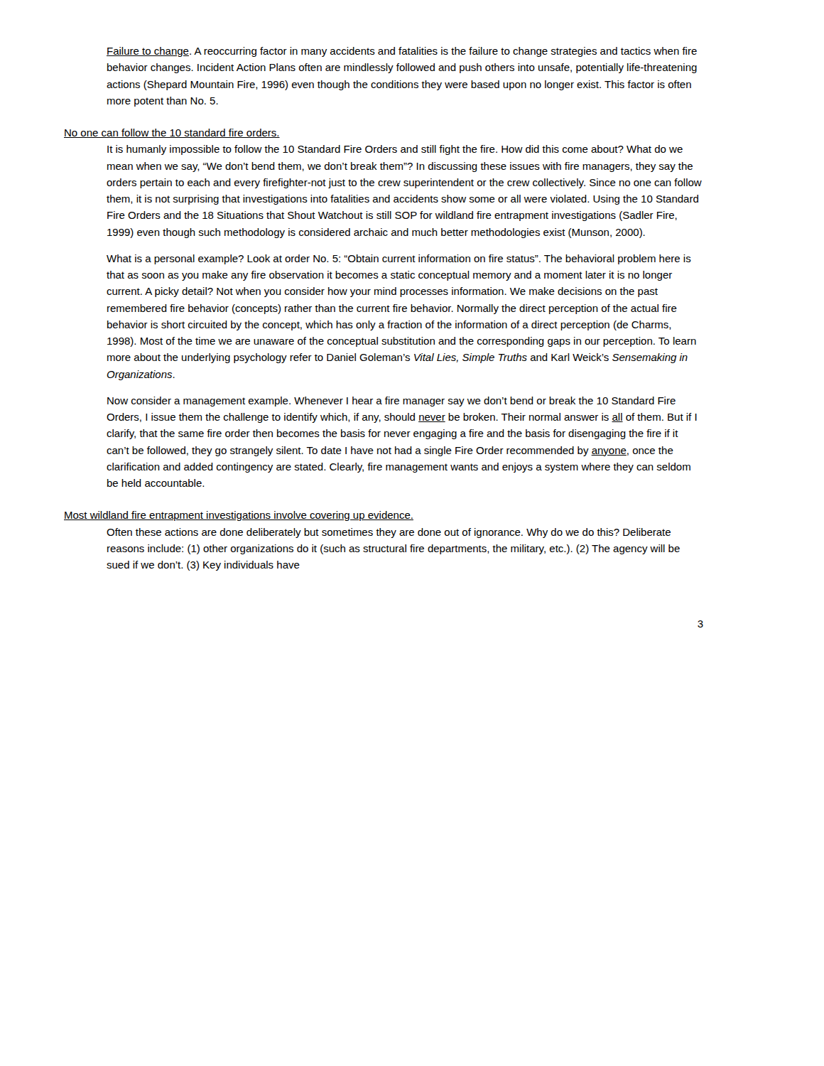Failure to change. A reoccurring factor in many accidents and fatalities is the failure to change strategies and tactics when fire behavior changes. Incident Action Plans often are mindlessly followed and push others into unsafe, potentially life-threatening actions (Shepard Mountain Fire, 1996) even though the conditions they were based upon no longer exist. This factor is often more potent than No. 5.
No one can follow the 10 standard fire orders.
It is humanly impossible to follow the 10 Standard Fire Orders and still fight the fire. How did this come about? What do we mean when we say, “We don’t bend them, we don’t break them”? In discussing these issues with fire managers, they say the orders pertain to each and every firefighter-not just to the crew superintendent or the crew collectively. Since no one can follow them, it is not surprising that investigations into fatalities and accidents show some or all were violated. Using the 10 Standard Fire Orders and the 18 Situations that Shout Watchout is still SOP for wildland fire entrapment investigations (Sadler Fire, 1999) even though such methodology is considered archaic and much better methodologies exist (Munson, 2000).
What is a personal example? Look at order No. 5: “Obtain current information on fire status”. The behavioral problem here is that as soon as you make any fire observation it becomes a static conceptual memory and a moment later it is no longer current. A picky detail? Not when you consider how your mind processes information. We make decisions on the past remembered fire behavior (concepts) rather than the current fire behavior. Normally the direct perception of the actual fire behavior is short circuited by the concept, which has only a fraction of the information of a direct perception (de Charms, 1998). Most of the time we are unaware of the conceptual substitution and the corresponding gaps in our perception. To learn more about the underlying psychology refer to Daniel Goleman’s Vital Lies, Simple Truths and Karl Weick’s Sensemaking in Organizations.
Now consider a management example. Whenever I hear a fire manager say we don’t bend or break the 10 Standard Fire Orders, I issue them the challenge to identify which, if any, should never be broken. Their normal answer is all of them. But if I clarify, that the same fire order then becomes the basis for never engaging a fire and the basis for disengaging the fire if it can’t be followed, they go strangely silent. To date I have not had a single Fire Order recommended by anyone, once the clarification and added contingency are stated. Clearly, fire management wants and enjoys a system where they can seldom be held accountable.
Most wildland fire entrapment investigations involve covering up evidence.
Often these actions are done deliberately but sometimes they are done out of ignorance. Why do we do this? Deliberate reasons include: (1) other organizations do it (such as structural fire departments, the military, etc.). (2) The agency will be sued if we don’t. (3) Key individuals have
3